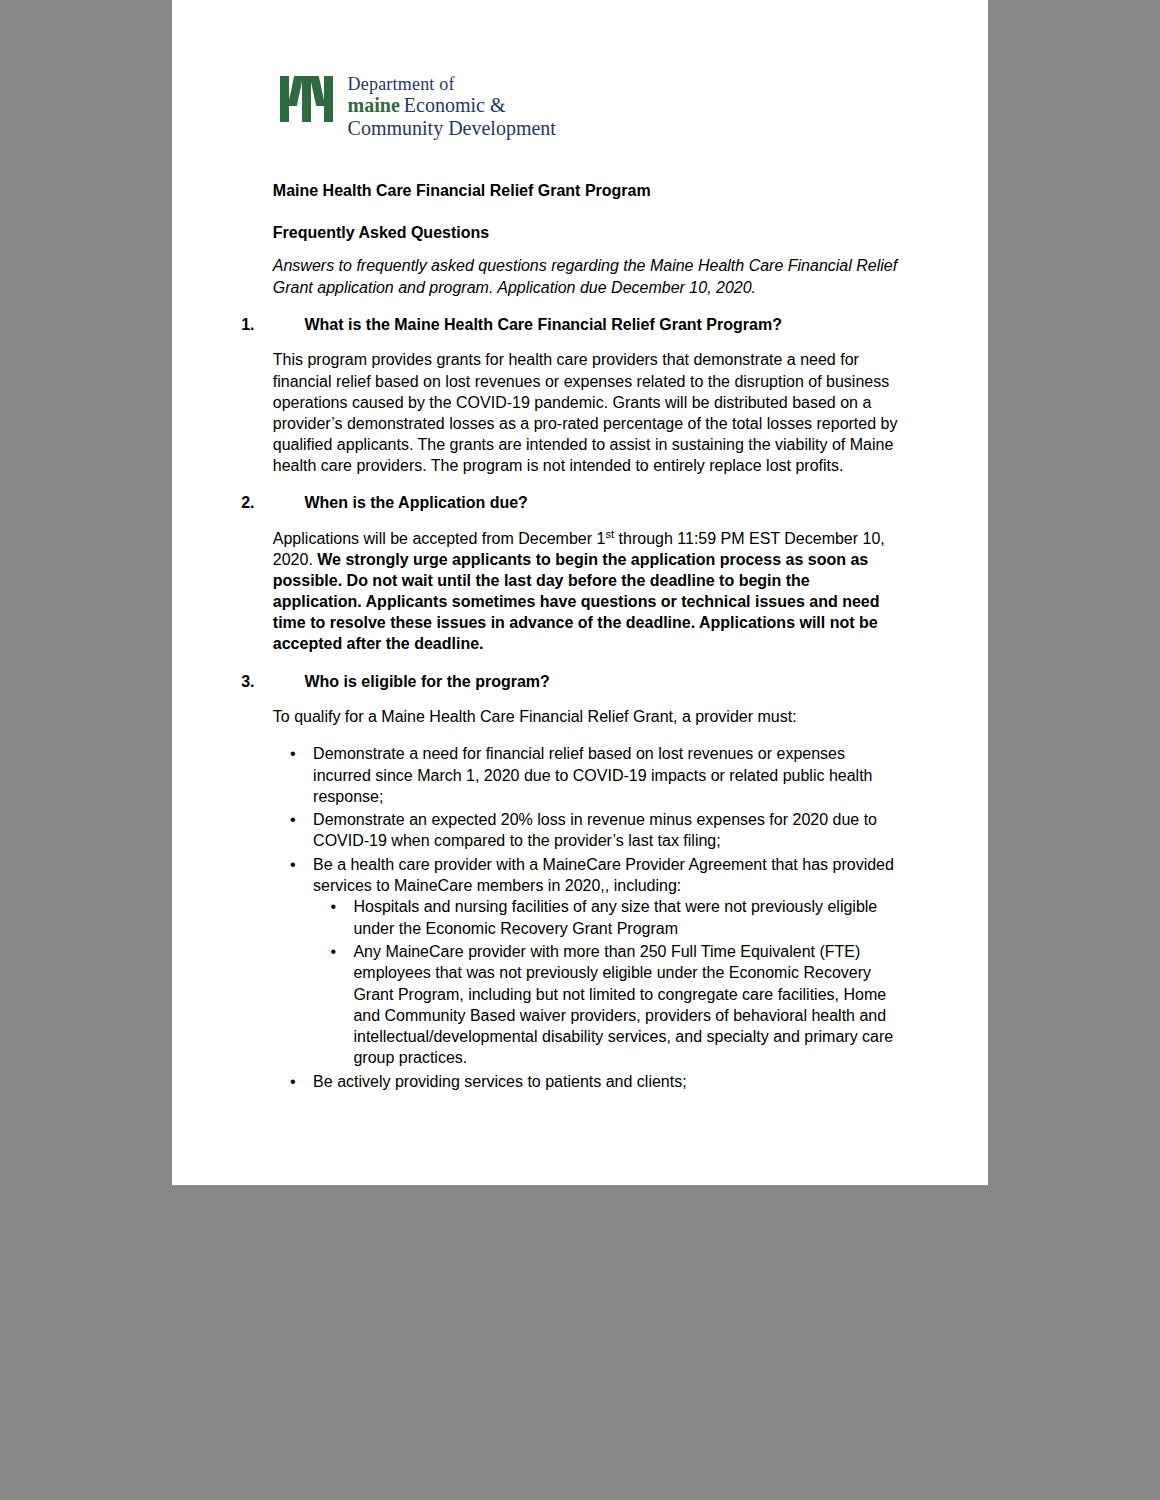Department of
maine Economic &
Community Development
Maine Health Care Financial Relief Grant Program
Frequently Asked Questions
Answers to frequently asked questions regarding the Maine Health Care Financial Relief Grant application and program. Application due December 10, 2020.
1. What is the Maine Health Care Financial Relief Grant Program?
This program provides grants for health care providers that demonstrate a need for financial relief based on lost revenues or expenses related to the disruption of business operations caused by the COVID-19 pandemic. Grants will be distributed based on a provider’s demonstrated losses as a pro-rated percentage of the total losses reported by qualified applicants. The grants are intended to assist in sustaining the viability of Maine health care providers. The program is not intended to entirely replace lost profits.
2. When is the Application due?
Applications will be accepted from December 1st through 11:59 PM EST December 10, 2020. We strongly urge applicants to begin the application process as soon as possible. Do not wait until the last day before the deadline to begin the application. Applicants sometimes have questions or technical issues and need time to resolve these issues in advance of the deadline. Applications will not be accepted after the deadline.
3. Who is eligible for the program?
To qualify for a Maine Health Care Financial Relief Grant, a provider must:
Demonstrate a need for financial relief based on lost revenues or expenses incurred since March 1, 2020 due to COVID-19 impacts or related public health response;
Demonstrate an expected 20% loss in revenue minus expenses for 2020 due to COVID-19 when compared to the provider’s last tax filing;
Be a health care provider with a MaineCare Provider Agreement that has provided services to MaineCare members in 2020,, including:
Hospitals and nursing facilities of any size that were not previously eligible under the Economic Recovery Grant Program
Any MaineCare provider with more than 250 Full Time Equivalent (FTE) employees that was not previously eligible under the Economic Recovery Grant Program, including but not limited to congregate care facilities, Home and Community Based waiver providers, providers of behavioral health and intellectual/developmental disability services, and specialty and primary care group practices.
Be actively providing services to patients and clients;